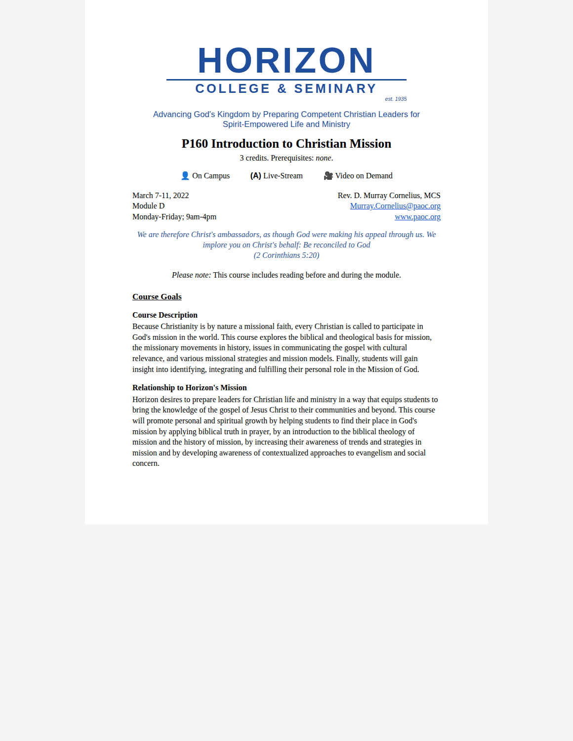HORIZON
COLLEGE & SEMINARY
est. 1935
Advancing God's Kingdom by Preparing Competent Christian Leaders for
Spirit-Empowered Life and Ministry
P160 Introduction to Christian Mission
3 credits. Prerequisites: none.
👤On Campus (A) Live-Stream 🎥Video on Demand
| March 7-11, 2022 | Rev. D. Murray Cornelius, MCS |
| Module D | Murray.Cornelius@paoc.org |
| Monday-Friday; 9am-4pm | www.paoc.org |
We are therefore Christ's ambassadors, as though God were making his appeal through us. We
implore you on Christ's behalf: Be reconciled to God
(2 Corinthians 5:20)
Please note: This course includes reading before and during the module.
Course Goals
Course Description
Because Christianity is by nature a missional faith, every Christian is called to participate in God's mission in the world. This course explores the biblical and theological basis for mission, the missionary movements in history, issues in communicating the gospel with cultural relevance, and various missional strategies and mission models. Finally, students will gain insight into identifying, integrating and fulfilling their personal role in the Mission of God.
Relationship to Horizon's Mission
Horizon desires to prepare leaders for Christian life and ministry in a way that equips students to bring the knowledge of the gospel of Jesus Christ to their communities and beyond. This course will promote personal and spiritual growth by helping students to find their place in God's mission by applying biblical truth in prayer, by an introduction to the biblical theology of mission and the history of mission, by increasing their awareness of trends and strategies in mission and by developing awareness of contextualized approaches to evangelism and social concern.